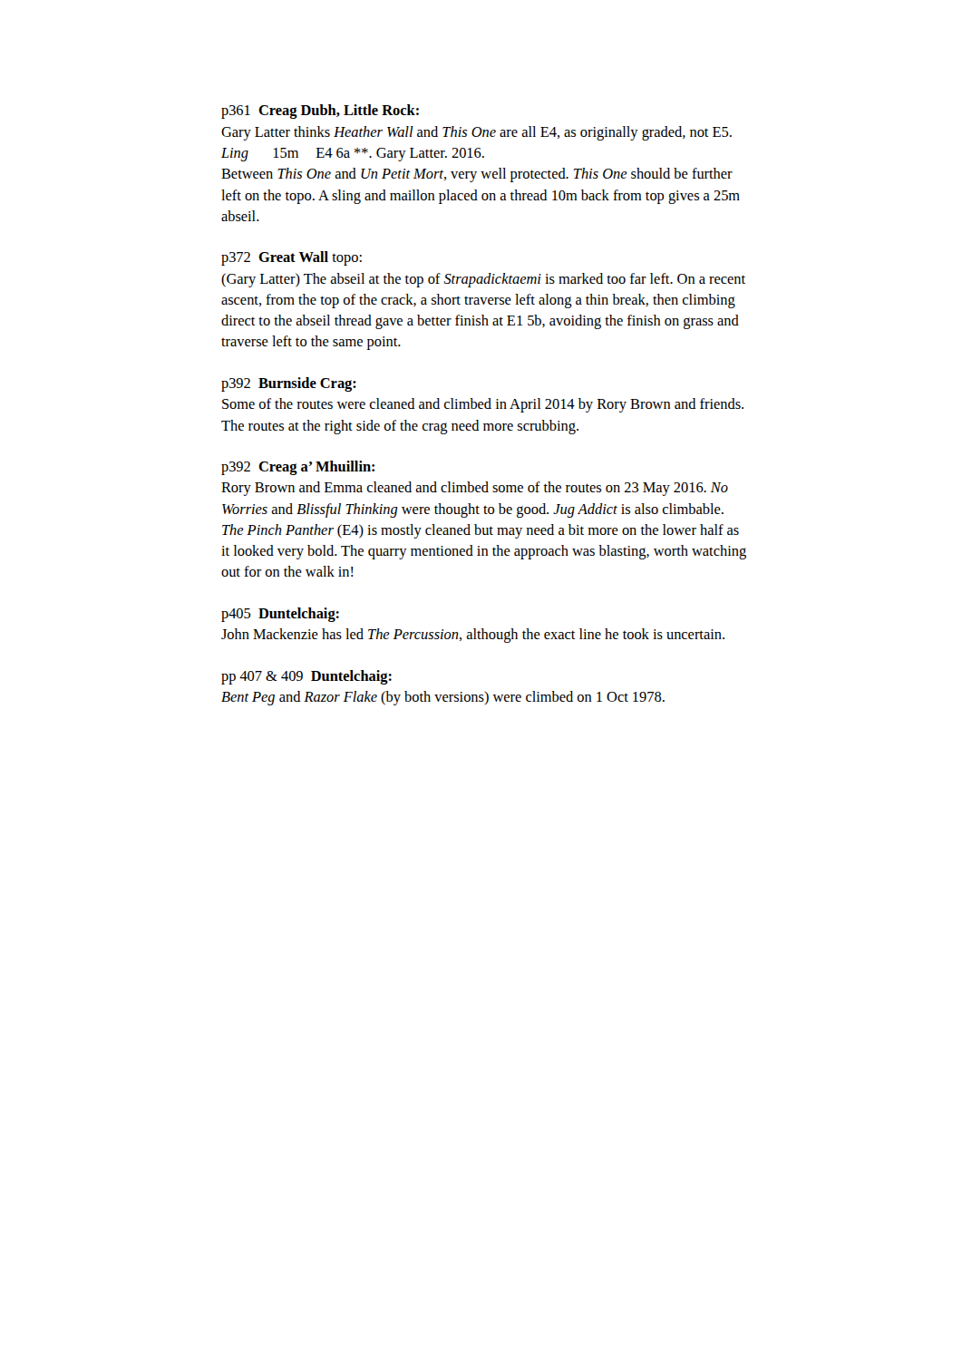p361 Creag Dubh, Little Rock:
Gary Latter thinks Heather Wall and This One are all E4, as originally graded, not E5.
Ling 15m E4 6a **. Gary Latter. 2016.
Between This One and Un Petit Mort, very well protected. This One should be further left on the topo. A sling and maillon placed on a thread 10m back from top gives a 25m abseil.
p372 Great Wall topo:
(Gary Latter) The abseil at the top of Strapadicktaemi is marked too far left. On a recent ascent, from the top of the crack, a short traverse left along a thin break, then climbing direct to the abseil thread gave a better finish at E1 5b, avoiding the finish on grass and traverse left to the same point.
p392 Burnside Crag:
Some of the routes were cleaned and climbed in April 2014 by Rory Brown and friends. The routes at the right side of the crag need more scrubbing.
p392 Creag a’ Mhuillin:
Rory Brown and Emma cleaned and climbed some of the routes on 23 May 2016. No Worries and Blissful Thinking were thought to be good. Jug Addict is also climbable. The Pinch Panther (E4) is mostly cleaned but may need a bit more on the lower half as it looked very bold. The quarry mentioned in the approach was blasting, worth watching out for on the walk in!
p405 Duntelchaig:
John Mackenzie has led The Percussion, although the exact line he took is uncertain.
pp 407 & 409 Duntelchaig:
Bent Peg and Razor Flake (by both versions) were climbed on 1 Oct 1978.